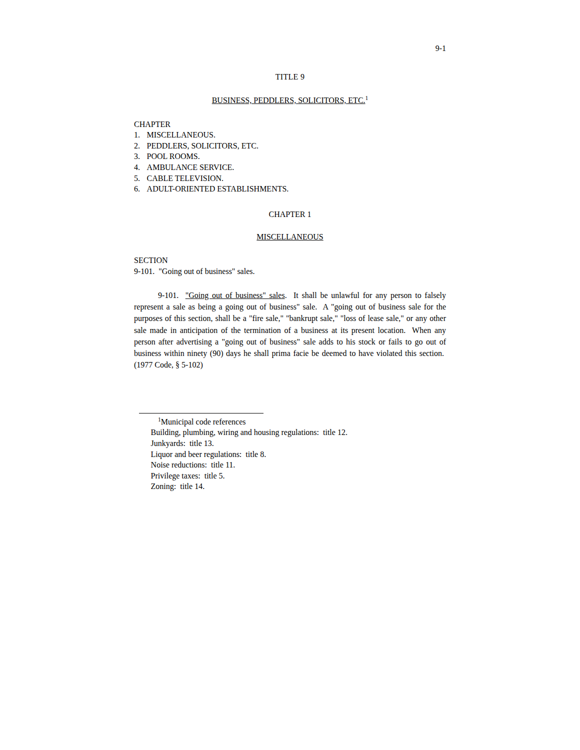9-1
TITLE 9
BUSINESS, PEDDLERS, SOLICITORS, ETC.1
CHAPTER
1. MISCELLANEOUS.
2. PEDDLERS, SOLICITORS, ETC.
3. POOL ROOMS.
4. AMBULANCE SERVICE.
5. CABLE TELEVISION.
6. ADULT-ORIENTED ESTABLISHMENTS.
CHAPTER 1
MISCELLANEOUS
SECTION
9-101. "Going out of business" sales.
9-101. "Going out of business" sales. It shall be unlawful for any person to falsely represent a sale as being a going out of business" sale. A "going out of business sale for the purposes of this section, shall be a "fire sale," "bankrupt sale," "loss of lease sale," or any other sale made in anticipation of the termination of a business at its present location. When any person after advertising a "going out of business" sale adds to his stock or fails to go out of business within ninety (90) days he shall prima facie be deemed to have violated this section. (1977 Code, § 5-102)
1 Municipal code references
Building, plumbing, wiring and housing regulations: title 12.
Junkyards: title 13.
Liquor and beer regulations: title 8.
Noise reductions: title 11.
Privilege taxes: title 5.
Zoning: title 14.